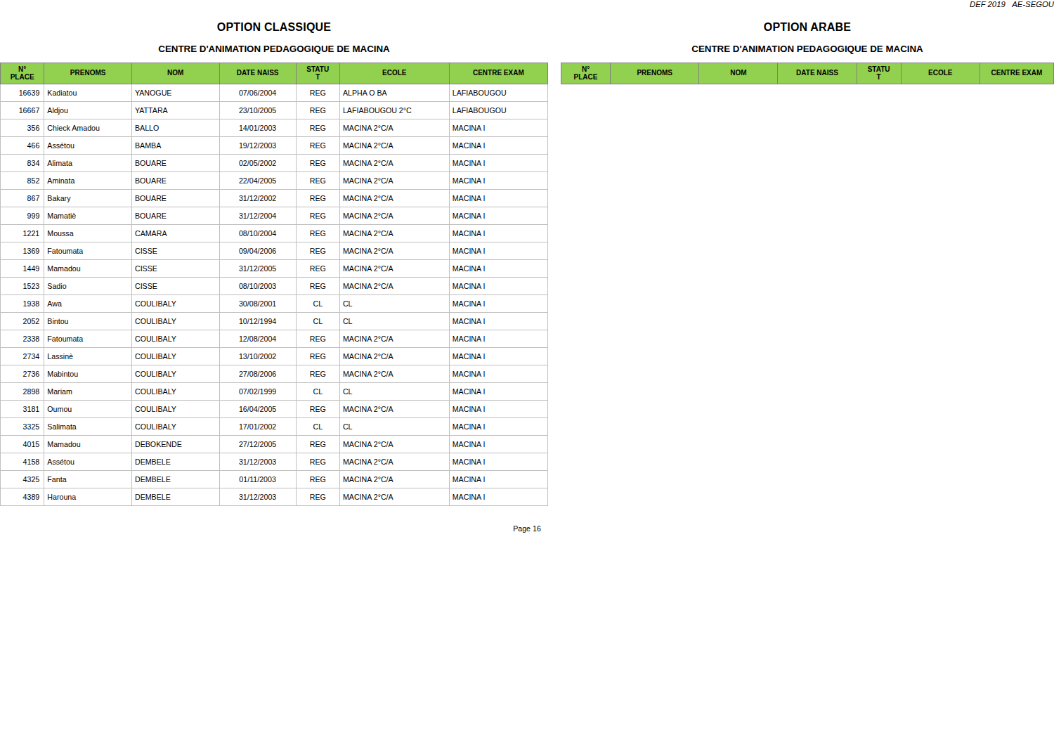DEF 2019 AE-SEGOU
OPTION CLASSIQUE
CENTRE D'ANIMATION PEDAGOGIQUE DE MACINA
| N° PLACE | PRENOMS | NOM | DATE NAISS | STATU T | ECOLE | CENTRE EXAM |
| --- | --- | --- | --- | --- | --- | --- |
| 16639 | Kadiatou | YANOGUE | 07/06/2004 | REG | ALPHA O BA | LAFIABOUGOU |
| 16667 | Aldjou | YATTARA | 23/10/2005 | REG | LAFIABOUGOU 2°C | LAFIABOUGOU |
| 356 | Chieck Amadou | BALLO | 14/01/2003 | REG | MACINA 2°C/A | MACINA I |
| 466 | Assétou | BAMBA | 19/12/2003 | REG | MACINA 2°C/A | MACINA I |
| 834 | Alimata | BOUARE | 02/05/2002 | REG | MACINA 2°C/A | MACINA I |
| 852 | Aminata | BOUARE | 22/04/2005 | REG | MACINA 2°C/A | MACINA I |
| 867 | Bakary | BOUARE | 31/12/2002 | REG | MACINA 2°C/A | MACINA I |
| 999 | Mamatiè | BOUARE | 31/12/2004 | REG | MACINA 2°C/A | MACINA I |
| 1221 | Moussa | CAMARA | 08/10/2004 | REG | MACINA 2°C/A | MACINA I |
| 1369 | Fatoumata | CISSE | 09/04/2006 | REG | MACINA 2°C/A | MACINA I |
| 1449 | Mamadou | CISSE | 31/12/2005 | REG | MACINA 2°C/A | MACINA I |
| 1523 | Sadio | CISSE | 08/10/2003 | REG | MACINA 2°C/A | MACINA I |
| 1938 | Awa | COULIBALY | 30/08/2001 | CL | CL | MACINA I |
| 2052 | Bintou | COULIBALY | 10/12/1994 | CL | CL | MACINA I |
| 2338 | Fatoumata | COULIBALY | 12/08/2004 | REG | MACINA 2°C/A | MACINA I |
| 2734 | Lassinè | COULIBALY | 13/10/2002 | REG | MACINA 2°C/A | MACINA I |
| 2736 | Mabintou | COULIBALY | 27/08/2006 | REG | MACINA 2°C/A | MACINA I |
| 2898 | Mariam | COULIBALY | 07/02/1999 | CL | CL | MACINA I |
| 3181 | Oumou | COULIBALY | 16/04/2005 | REG | MACINA 2°C/A | MACINA I |
| 3325 | Salimata | COULIBALY | 17/01/2002 | CL | CL | MACINA I |
| 4015 | Mamadou | DEBOKENDE | 27/12/2005 | REG | MACINA 2°C/A | MACINA I |
| 4158 | Assétou | DEMBELE | 31/12/2003 | REG | MACINA 2°C/A | MACINA I |
| 4325 | Fanta | DEMBELE | 01/11/2003 | REG | MACINA 2°C/A | MACINA I |
| 4389 | Harouna | DEMBELE | 31/12/2003 | REG | MACINA 2°C/A | MACINA I |
OPTION ARABE
CENTRE D'ANIMATION PEDAGOGIQUE DE MACINA
| N° PLACE | PRENOMS | NOM | DATE NAISS | STATU T | ECOLE | CENTRE EXAM |
| --- | --- | --- | --- | --- | --- | --- |
Page 16